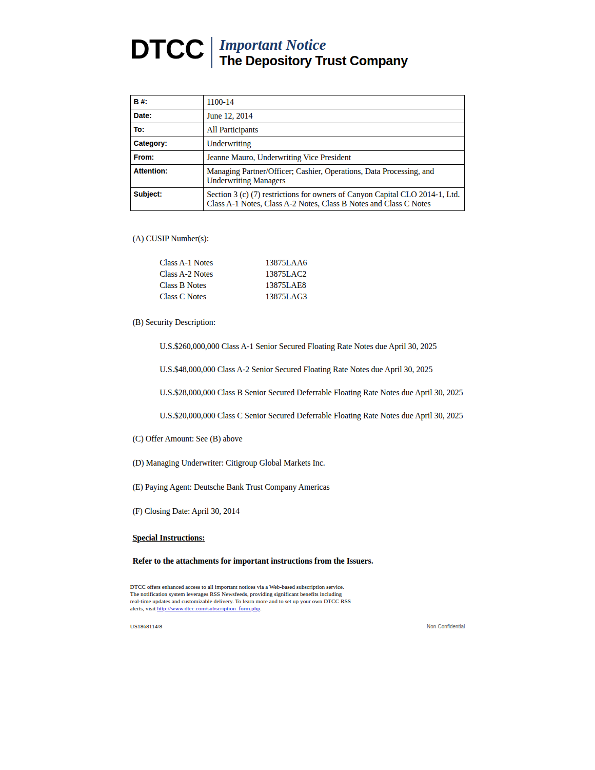DTCC
Important Notice
The Depository Trust Company
| B #: | 1100-14 |
| Date: | June 12, 2014 |
| To: | All Participants |
| Category: | Underwriting |
| From: | Jeanne Mauro, Underwriting Vice President |
| Attention: | Managing Partner/Officer; Cashier, Operations, Data Processing, and Underwriting Managers |
| Subject: | Section 3 (c) (7) restrictions for owners of Canyon Capital CLO 2014-1, Ltd. Class A-1 Notes, Class A-2 Notes, Class B Notes and Class C Notes |
(A) CUSIP Number(s):
| Class A-1 Notes | 13875LAA6 |
| Class A-2 Notes | 13875LAC2 |
| Class B Notes | 13875LAE8 |
| Class C Notes | 13875LAG3 |
(B) Security Description:
U.S.$260,000,000 Class A-1 Senior Secured Floating Rate Notes due April 30, 2025
U.S.$48,000,000 Class A-2 Senior Secured Floating Rate Notes due April 30, 2025
U.S.$28,000,000 Class B Senior Secured Deferrable Floating Rate Notes due April 30, 2025
U.S.$20,000,000 Class C Senior Secured Deferrable Floating Rate Notes due April 30, 2025
(C) Offer Amount: See (B) above
(D) Managing Underwriter: Citigroup Global Markets Inc.
(E) Paying Agent: Deutsche Bank Trust Company Americas
(F) Closing Date: April 30, 2014
Special Instructions:
Refer to the attachments for important instructions from the Issuers.
DTCC offers enhanced access to all important notices via a Web-based subscription service.
The notification system leverages RSS Newsfeeds, providing significant benefits including
real-time updates and customizable delivery. To learn more and to set up your own DTCC RSS
alerts, visit http://www.dtcc.com/subscription_form.php. Non-Confidential
US1868114/8